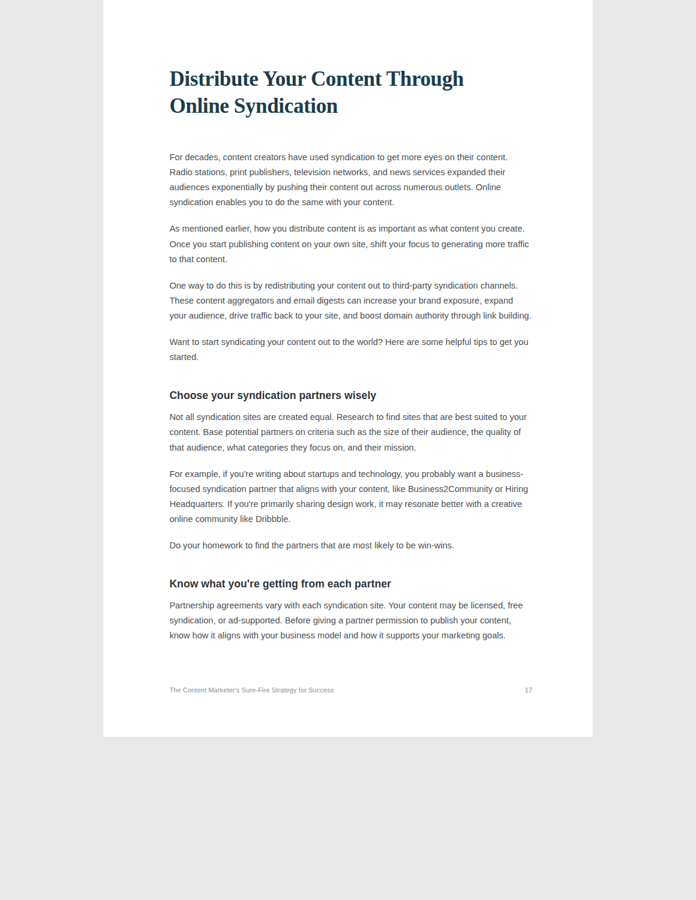Distribute Your Content Through
Online Syndication
For decades, content creators have used syndication to get more eyes on their content. Radio stations, print publishers, television networks, and news services expanded their audiences exponentially by pushing their content out across numerous outlets. Online syndication enables you to do the same with your content.
As mentioned earlier, how you distribute content is as important as what content you create. Once you start publishing content on your own site, shift your focus to generating more traffic to that content.
One way to do this is by redistributing your content out to third-party syndication channels. These content aggregators and email digests can increase your brand exposure, expand your audience, drive traffic back to your site, and boost domain authority through link building.
Want to start syndicating your content out to the world? Here are some helpful tips to get you started.
Choose your syndication partners wisely
Not all syndication sites are created equal. Research to find sites that are best suited to your content. Base potential partners on criteria such as the size of their audience, the quality of that audience, what categories they focus on, and their mission.
For example, if you're writing about startups and technology, you probably want a business-focused syndication partner that aligns with your content, like Business2Community or Hiring Headquarters. If you're primarily sharing design work, it may resonate better with a creative online community like Dribbble.
Do your homework to find the partners that are most likely to be win-wins.
Know what you're getting from each partner
Partnership agreements vary with each syndication site. Your content may be licensed, free syndication, or ad-supported. Before giving a partner permission to publish your content, know how it aligns with your business model and how it supports your marketing goals.
The Content Marketer's Sure-Fire Strategy for Success 17